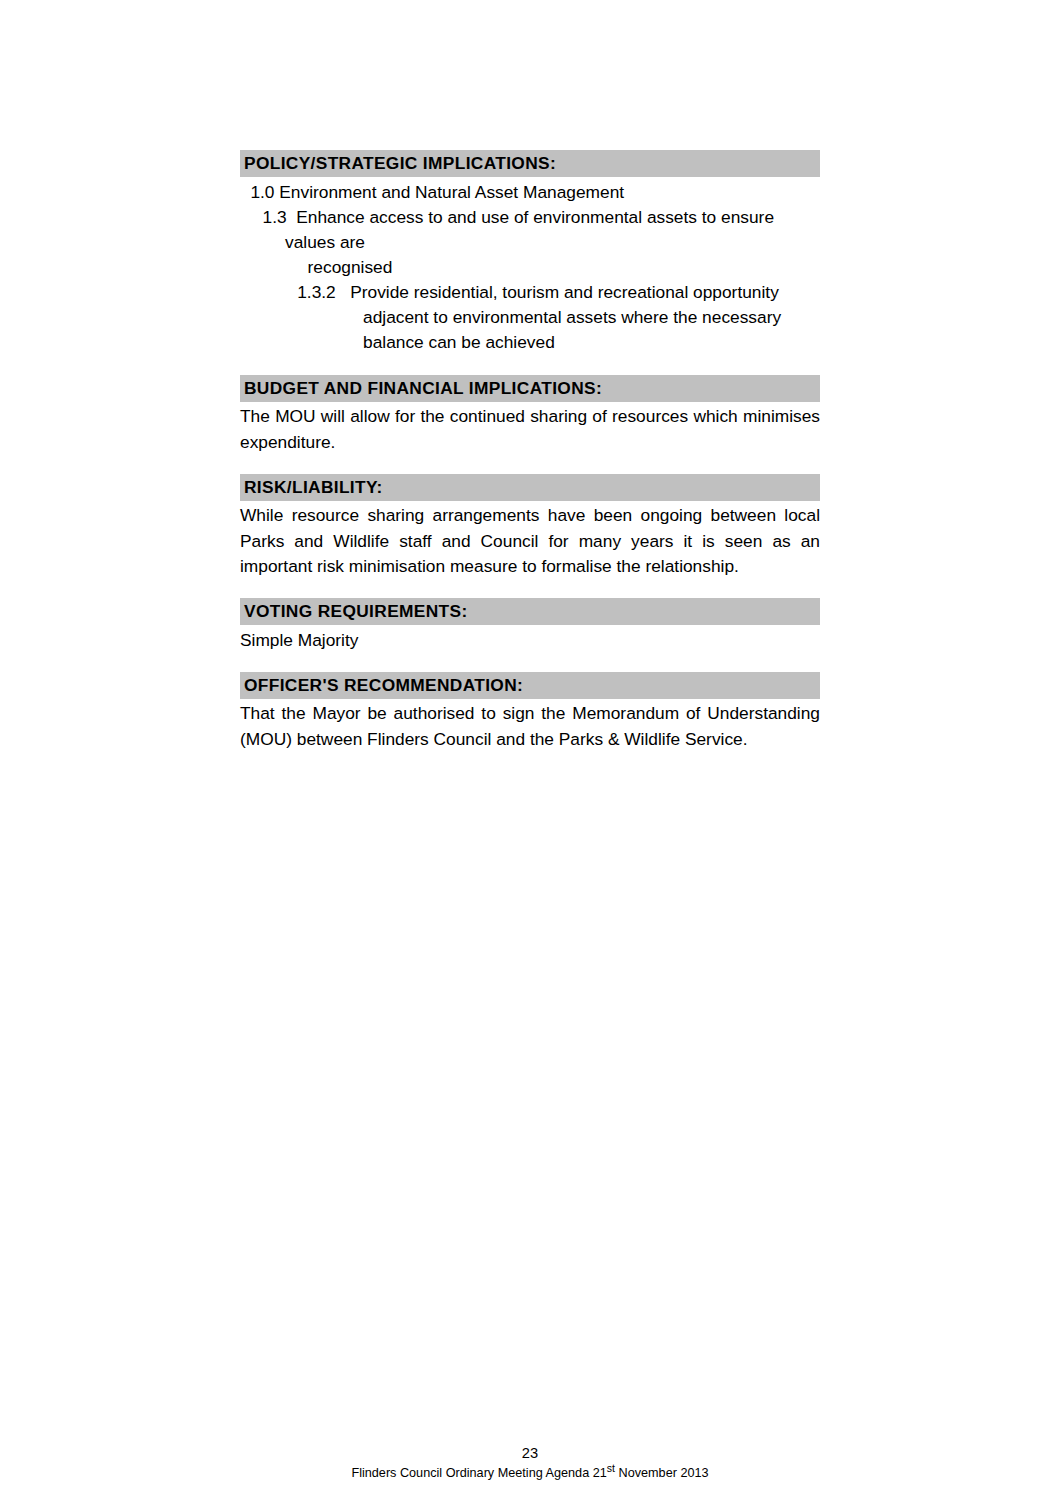POLICY/STRATEGIC IMPLICATIONS:
1.0 Environment and Natural Asset Management
1.3 Enhance access to and use of environmental assets to ensure values are recognised
1.3.2 Provide residential, tourism and recreational opportunity adjacent to environmental assets where the necessary balance can be achieved
BUDGET AND FINANCIAL IMPLICATIONS:
The MOU will allow for the continued sharing of resources which minimises expenditure.
RISK/LIABILITY:
While resource sharing arrangements have been ongoing between local Parks and Wildlife staff and Council for many years it is seen as an important risk minimisation measure to formalise the relationship.
VOTING REQUIREMENTS:
Simple Majority
OFFICER'S RECOMMENDATION:
That the Mayor be authorised to sign the Memorandum of Understanding (MOU) between Flinders Council and the Parks & Wildlife Service.
23 Flinders Council Ordinary Meeting Agenda 21st November 2013